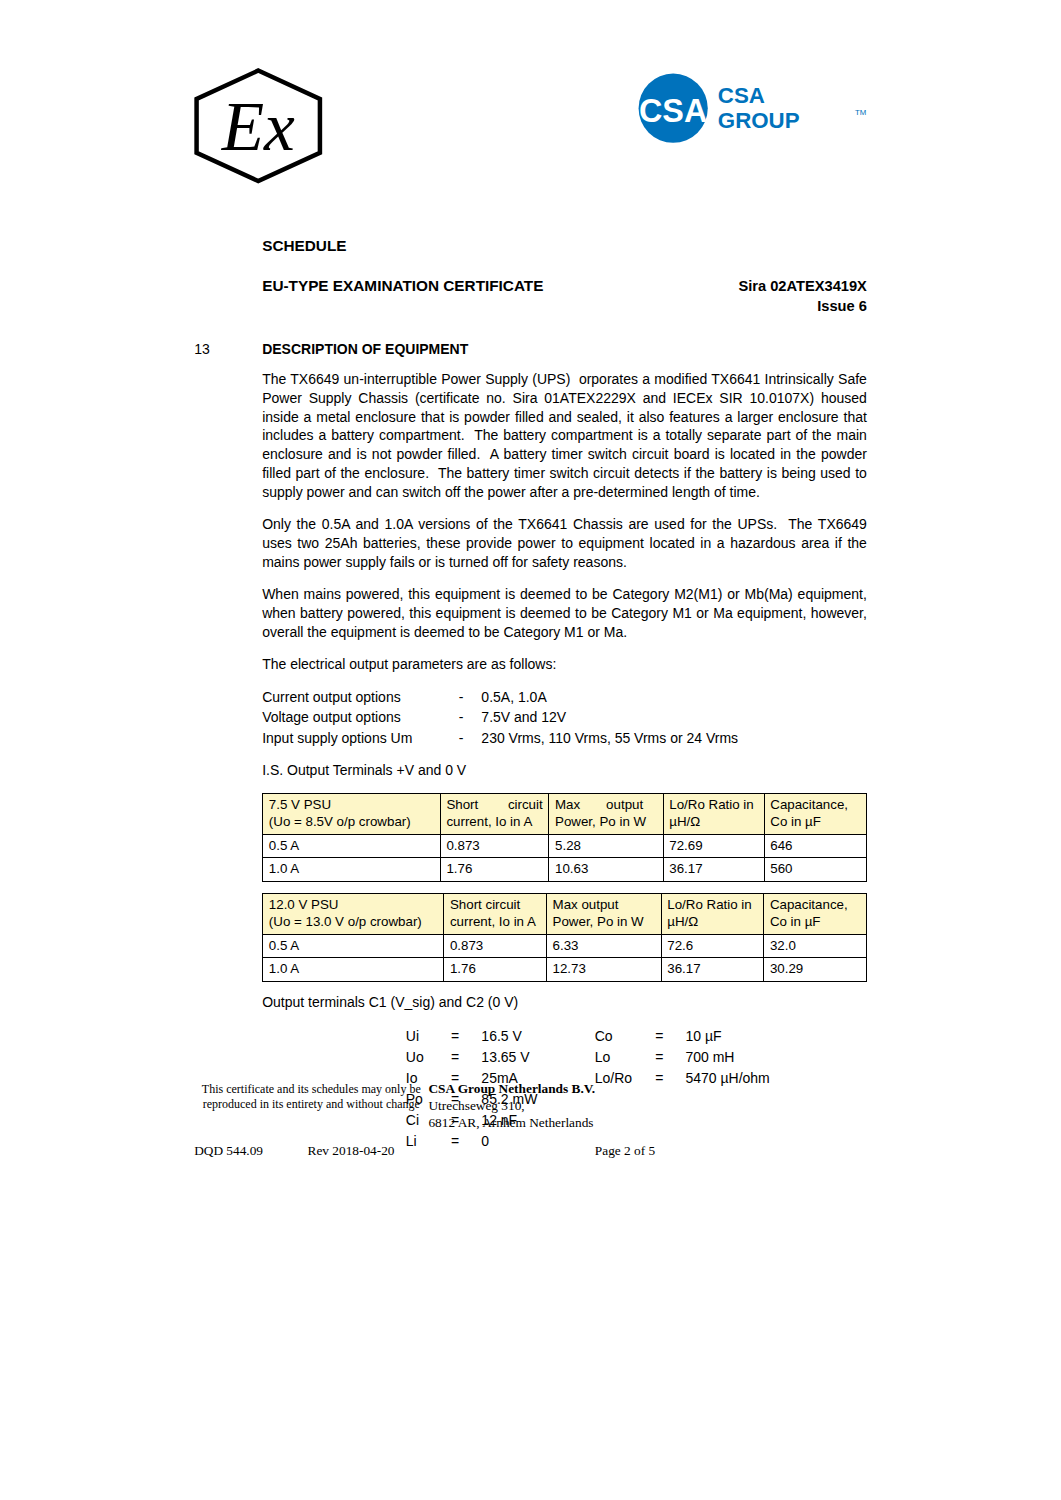Ex CSA CSA GROUP TM
SCHEDULE
EU-TYPE EXAMINATION CERTIFICATE
Sira 02ATEX3419X
Issue 6
13
DESCRIPTION OF EQUIPMENT
The TX6649 un-interruptible Power Supply (UPS) orporates a modified TX6641 Intrinsically Safe Power Supply Chassis (certificate no. Sira 01ATEX2229X and IECEx SIR 10.0107X) housed inside a metal enclosure that is powder filled and sealed, it also features a larger enclosure that includes a battery compartment. The battery compartment is a totally separate part of the main enclosure and is not powder filled. A battery timer switch circuit board is located in the powder filled part of the enclosure. The battery timer switch circuit detects if the battery is being used to supply power and can switch off the power after a pre-determined length of time.
Only the 0.5A and 1.0A versions of the TX6641 Chassis are used for the UPSs. The TX6649 uses two 25Ah batteries, these provide power to equipment located in a hazardous area if the mains power supply fails or is turned off for safety reasons.
When mains powered, this equipment is deemed to be Category M2(M1) or Mb(Ma) equipment, when battery powered, this equipment is deemed to be Category M1 or Ma equipment, however, overall the equipment is deemed to be Category M1 or Ma.
The electrical output parameters are as follows:
Current output options
-
0.5A, 1.0A
Voltage output options
-
7.5V and 12V
Input supply options Um
-
230 Vrms, 110 Vrms, 55 Vrms or 24 Vrms
I.S. Output Terminals +V and 0 V
| 7.5 V PSU (Uo = 8.5V o/p crowbar) | Short circuit current, Io in A | Max output Power, Po in W | Lo/Ro Ratio in µH/Ω | Capacitance, Co in µF |
| --- | --- | --- | --- | --- |
| 0.5 A | 0.873 | 5.28 | 72.69 | 646 |
| 1.0 A | 1.76 | 10.63 | 36.17 | 560 |
| 12.0 V PSU (Uo = 13.0 V o/p crowbar) | Short circuit current, Io in A | Max output Power, Po in W | Lo/Ro Ratio in µH/Ω | Capacitance, Co in µF |
| --- | --- | --- | --- | --- |
| 0.5 A | 0.873 | 6.33 | 72.6 | 32.0 |
| 1.0 A | 1.76 | 12.73 | 36.17 | 30.29 |
Output terminals C1 (V_sig) and C2 (0 V)
Ui
=
16.5 V
Co
=
10 µF
Uo
=
13.65 V
Lo
=
700 mH
Io
=
25mA
Lo/Ro
=
5470 µH/ohm
Po
=
85.2 mW
Ci
=
12 nF
Li
=
0
This certificate and its schedules may only be reproduced in its entirety and without change
CSA Group Netherlands B.V.
Utrechseweg 310,
6812 AR, Arnhem Netherlands
DQD 544.09
Rev 2018-04-20
Page 2 of 5